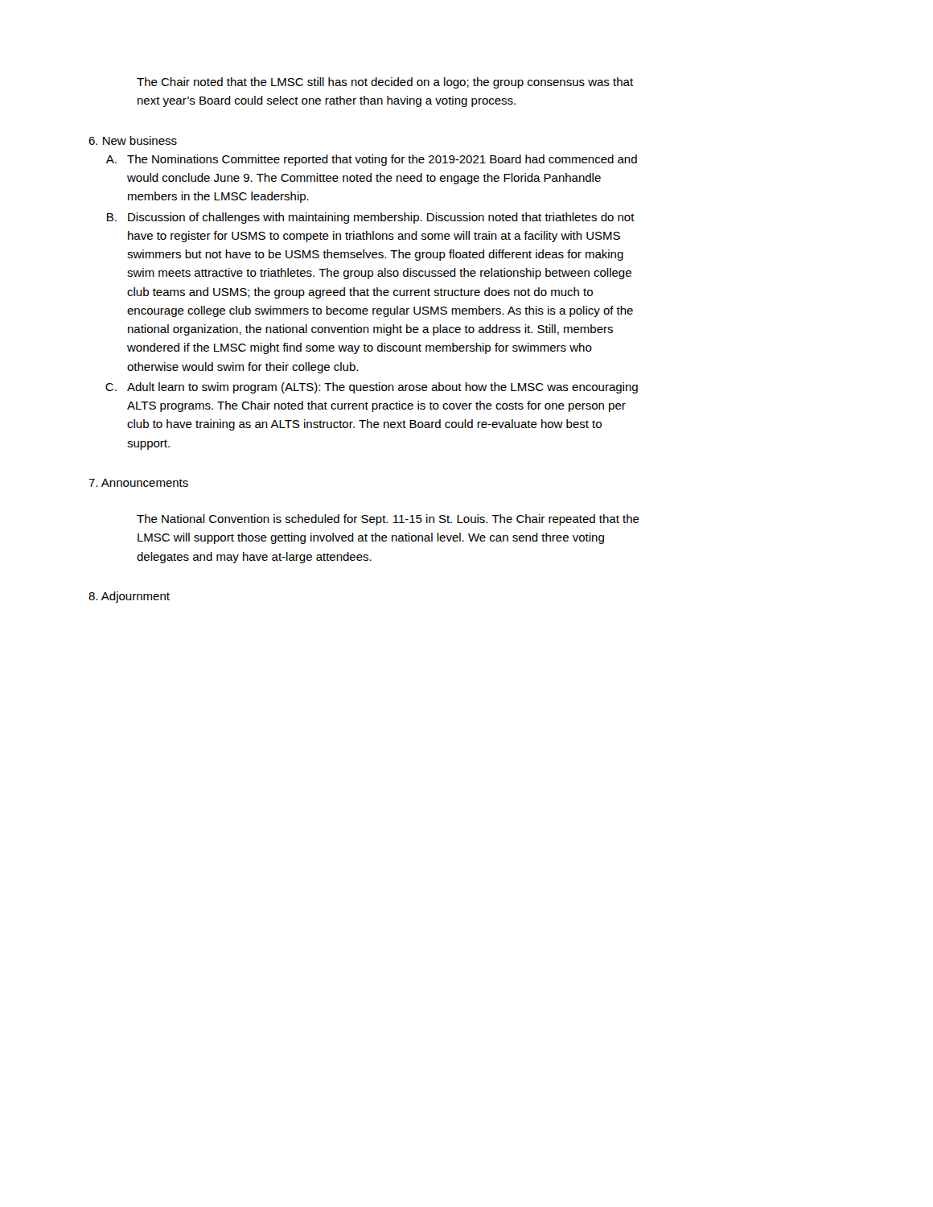The Chair noted that the LMSC still has not decided on a logo; the group consensus was that next year’s Board could select one rather than having a voting process.
6. New business
The Nominations Committee reported that voting for the 2019-2021 Board had commenced and would conclude June 9. The Committee noted the need to engage the Florida Panhandle members in the LMSC leadership.
Discussion of challenges with maintaining membership. Discussion noted that triathletes do not have to register for USMS to compete in triathlons and some will train at a facility with USMS swimmers but not have to be USMS themselves. The group floated different ideas for making swim meets attractive to triathletes. The group also discussed the relationship between college club teams and USMS; the group agreed that the current structure does not do much to encourage college club swimmers to become regular USMS members. As this is a policy of the national organization, the national convention might be a place to address it. Still, members wondered if the LMSC might find some way to discount membership for swimmers who otherwise would swim for their college club.
Adult learn to swim program (ALTS): The question arose about how the LMSC was encouraging ALTS programs. The Chair noted that current practice is to cover the costs for one person per club to have training as an ALTS instructor. The next Board could re-evaluate how best to support.
7. Announcements
The National Convention is scheduled for Sept. 11-15 in St. Louis. The Chair repeated that the LMSC will support those getting involved at the national level. We can send three voting delegates and may have at-large attendees.
8. Adjournment